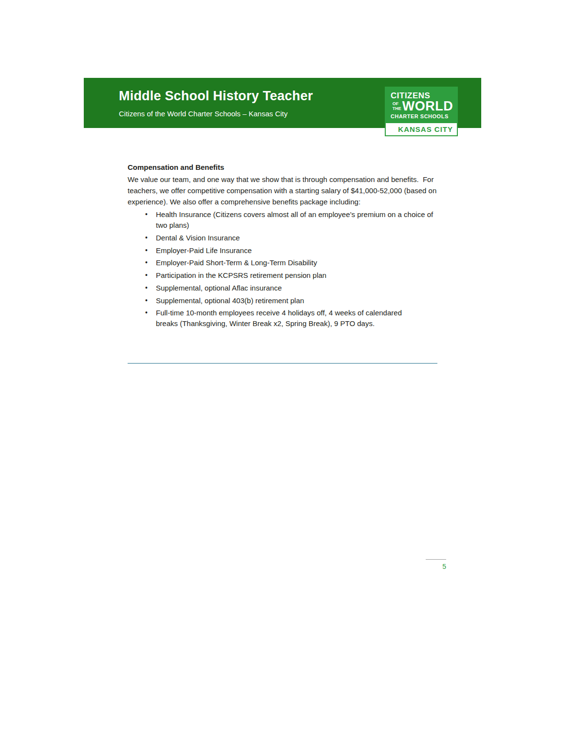CITIZENS
OF
THE WORLD
CHARTER SCHOOLS
KANSAS CITY
Middle School History Teacher
Citizens of the World Charter Schools – Kansas City
Compensation and Benefits
We value our team, and one way that we show that is through compensation and benefits. For teachers, we offer competitive compensation with a starting salary of $41,000-52,000 (based on experience). We also offer a comprehensive benefits package including:
Health Insurance (Citizens covers almost all of an employee’s premium on a choice of two plans)
Dental & Vision Insurance
Employer-Paid Life Insurance
Employer-Paid Short-Term & Long-Term Disability
Participation in the KCPSRS retirement pension plan
Supplemental, optional Aflac insurance
Supplemental, optional 403(b) retirement plan
Full-time 10-month employees receive 4 holidays off, 4 weeks of calendared breaks (Thanksgiving, Winter Break x2, Spring Break), 9 PTO days.
5